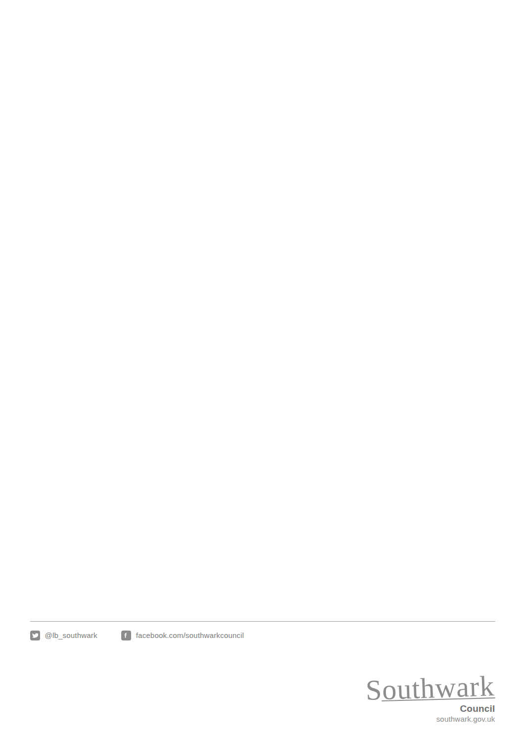@lb_southwark facebook.com/southwarkcouncil
Southwark Council southwark.gov.uk